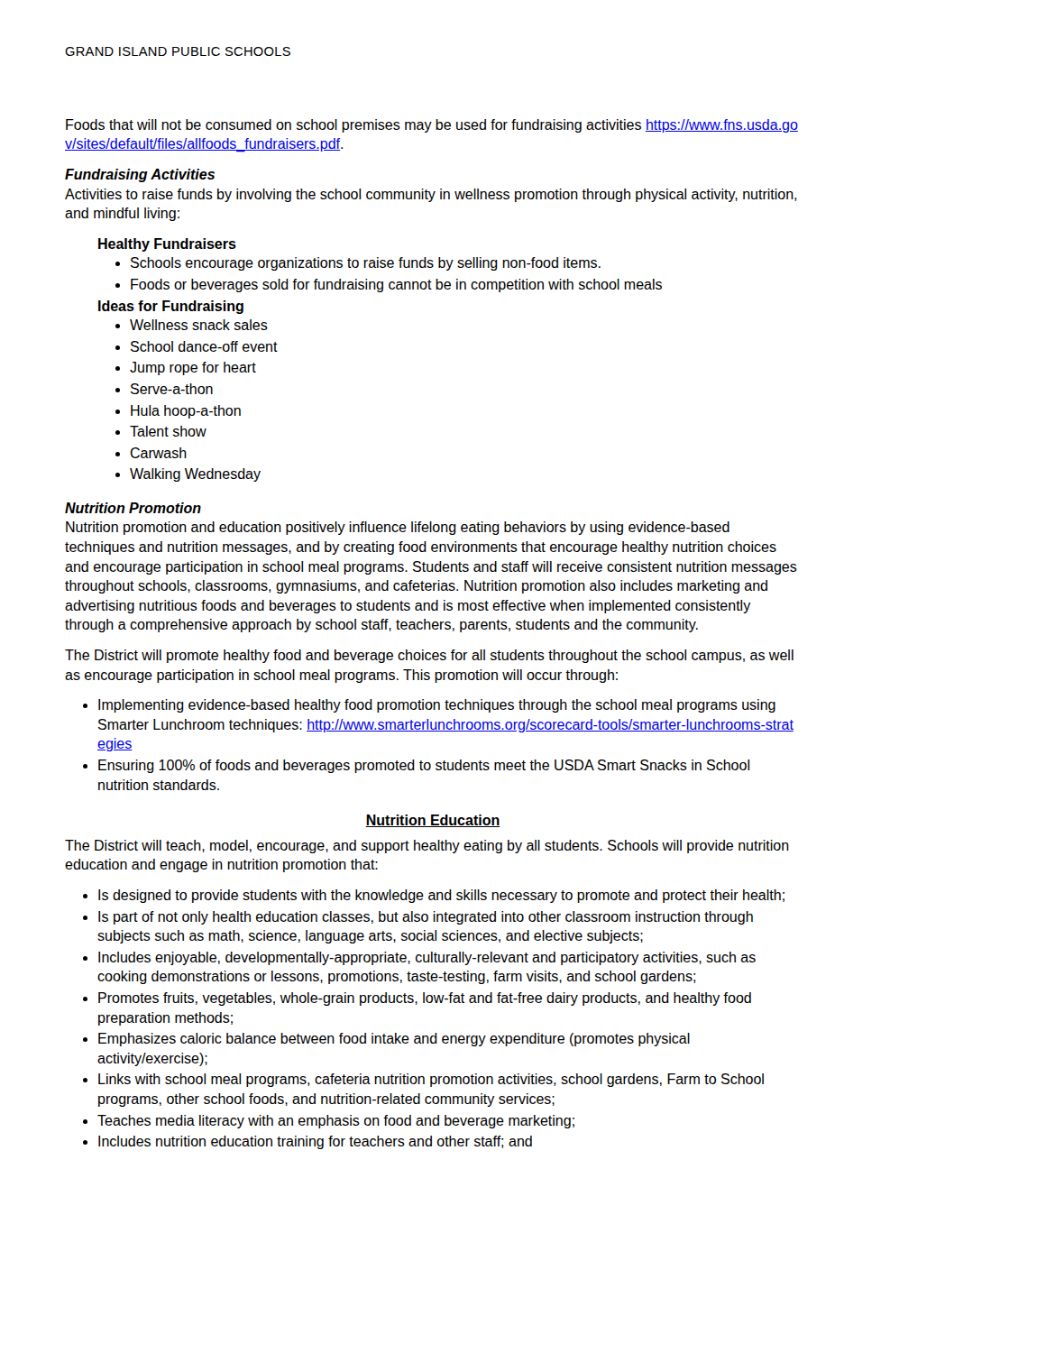GRAND ISLAND PUBLIC SCHOOLS
Foods that will not be consumed on school premises may be used for fundraising activities https://www.fns.usda.gov/sites/default/files/allfoods_fundraisers.pdf.
Fundraising Activities
Activities to raise funds by involving the school community in wellness promotion through physical activity, nutrition, and mindful living:
Healthy Fundraisers
Schools encourage organizations to raise funds by selling non-food items.
Foods or beverages sold for fundraising cannot be in competition with school meals
Ideas for Fundraising
Wellness snack sales
School dance-off event
Jump rope for heart
Serve-a-thon
Hula hoop-a-thon
Talent show
Carwash
Walking Wednesday
Nutrition Promotion
Nutrition promotion and education positively influence lifelong eating behaviors by using evidence-based techniques and nutrition messages, and by creating food environments that encourage healthy nutrition choices and encourage participation in school meal programs. Students and staff will receive consistent nutrition messages throughout schools, classrooms, gymnasiums, and cafeterias. Nutrition promotion also includes marketing and advertising nutritious foods and beverages to students and is most effective when implemented consistently through a comprehensive approach by school staff, teachers, parents, students and the community.
The District will promote healthy food and beverage choices for all students throughout the school campus, as well as encourage participation in school meal programs. This promotion will occur through:
Implementing evidence-based healthy food promotion techniques through the school meal programs using Smarter Lunchroom techniques: http://www.smarterlunchrooms.org/scorecard-tools/smarter-lunchrooms-strategies
Ensuring 100% of foods and beverages promoted to students meet the USDA Smart Snacks in School nutrition standards.
Nutrition Education
The District will teach, model, encourage, and support healthy eating by all students. Schools will provide nutrition education and engage in nutrition promotion that:
Is designed to provide students with the knowledge and skills necessary to promote and protect their health;
Is part of not only health education classes, but also integrated into other classroom instruction through subjects such as math, science, language arts, social sciences, and elective subjects;
Includes enjoyable, developmentally-appropriate, culturally-relevant and participatory activities, such as cooking demonstrations or lessons, promotions, taste-testing, farm visits, and school gardens;
Promotes fruits, vegetables, whole-grain products, low-fat and fat-free dairy products, and healthy food preparation methods;
Emphasizes caloric balance between food intake and energy expenditure (promotes physical activity/exercise);
Links with school meal programs, cafeteria nutrition promotion activities, school gardens, Farm to School programs, other school foods, and nutrition-related community services;
Teaches media literacy with an emphasis on food and beverage marketing;
Includes nutrition education training for teachers and other staff; and